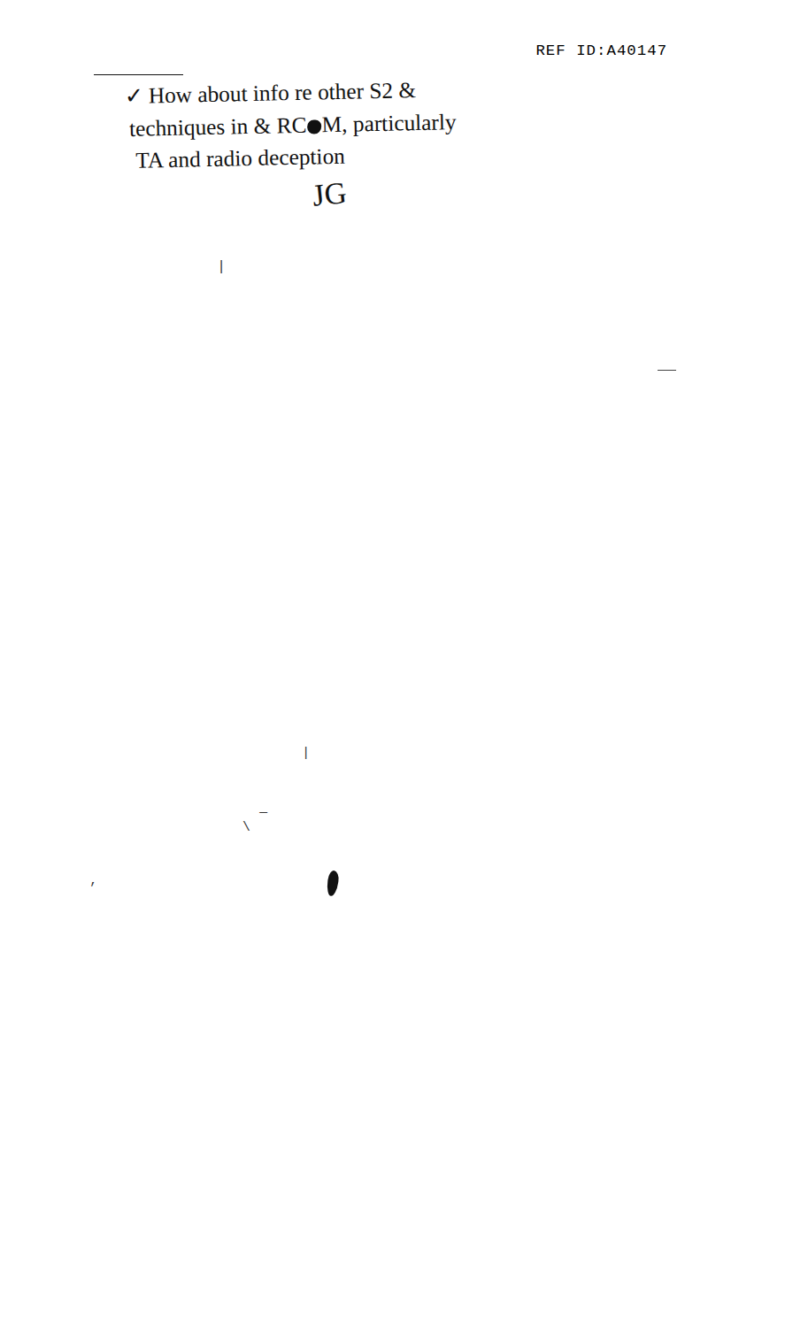REF ID:A40147
✓ How about info re other S2 &
techniques in & RC M, particularly
TA and radio deception
JG
| | — \ ,